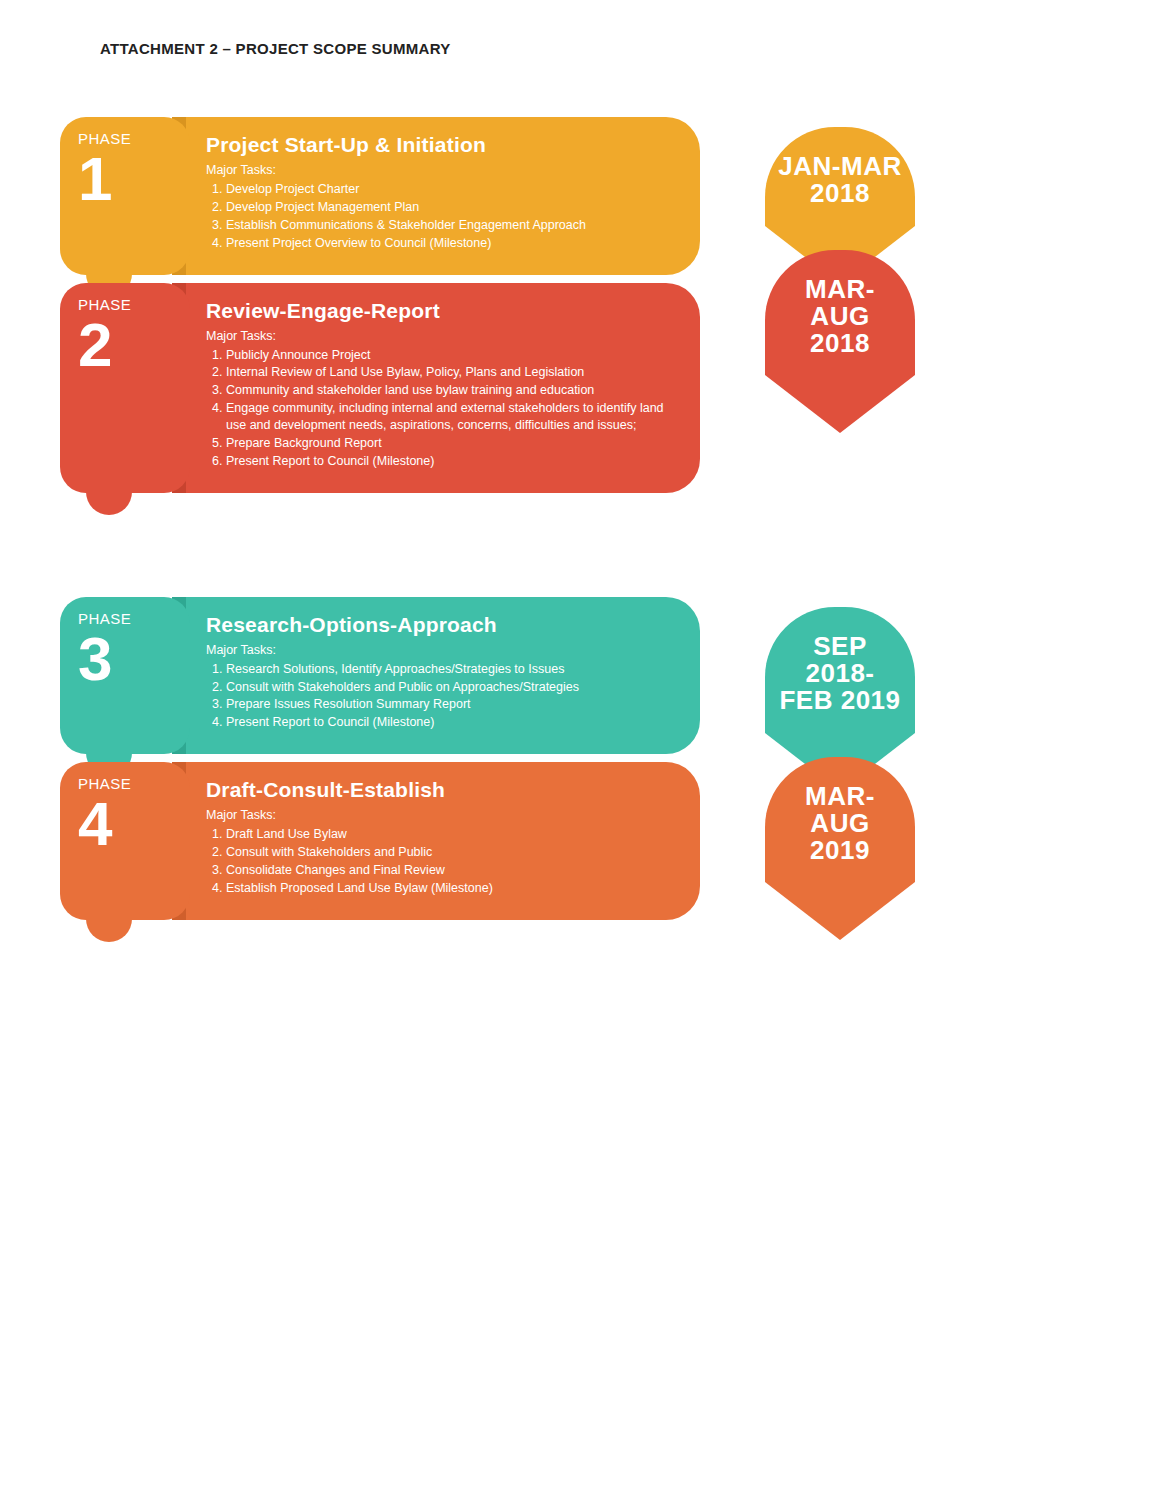Attachment 2 – Project Scope Summary
PHASE 1
Project Start-Up & Initiation
Major Tasks:
Develop Project Charter
Develop Project Management Plan
Establish Communications & Stakeholder Engagement Approach
Present Project Overview to Council (Milestone)
PHASE 2
Review-Engage-Report
Major Tasks:
Publicly Announce Project
Internal Review of Land Use Bylaw, Policy, Plans and Legislation
Community and stakeholder land use bylaw training and education
Engage community, including internal and external stakeholders to identify land use and development needs, aspirations, concerns, difficulties and issues;
Prepare Background Report
Present Report to Council (Milestone)
JAN-MAR 2018
MAR-AUG 2018
PHASE 3
Research-Options-Approach
Major Tasks:
Research Solutions, Identify Approaches/Strategies to Issues
Consult with Stakeholders and Public on Approaches/Strategies
Prepare Issues Resolution Summary Report
Present Report to Council (Milestone)
PHASE 4
Draft-Consult-Establish
Major Tasks:
Draft Land Use Bylaw
Consult with Stakeholders and Public
Consolidate Changes and Final Review
Establish Proposed Land Use Bylaw (Milestone)
SEP 2018-FEB 2019
MAR-AUG 2019